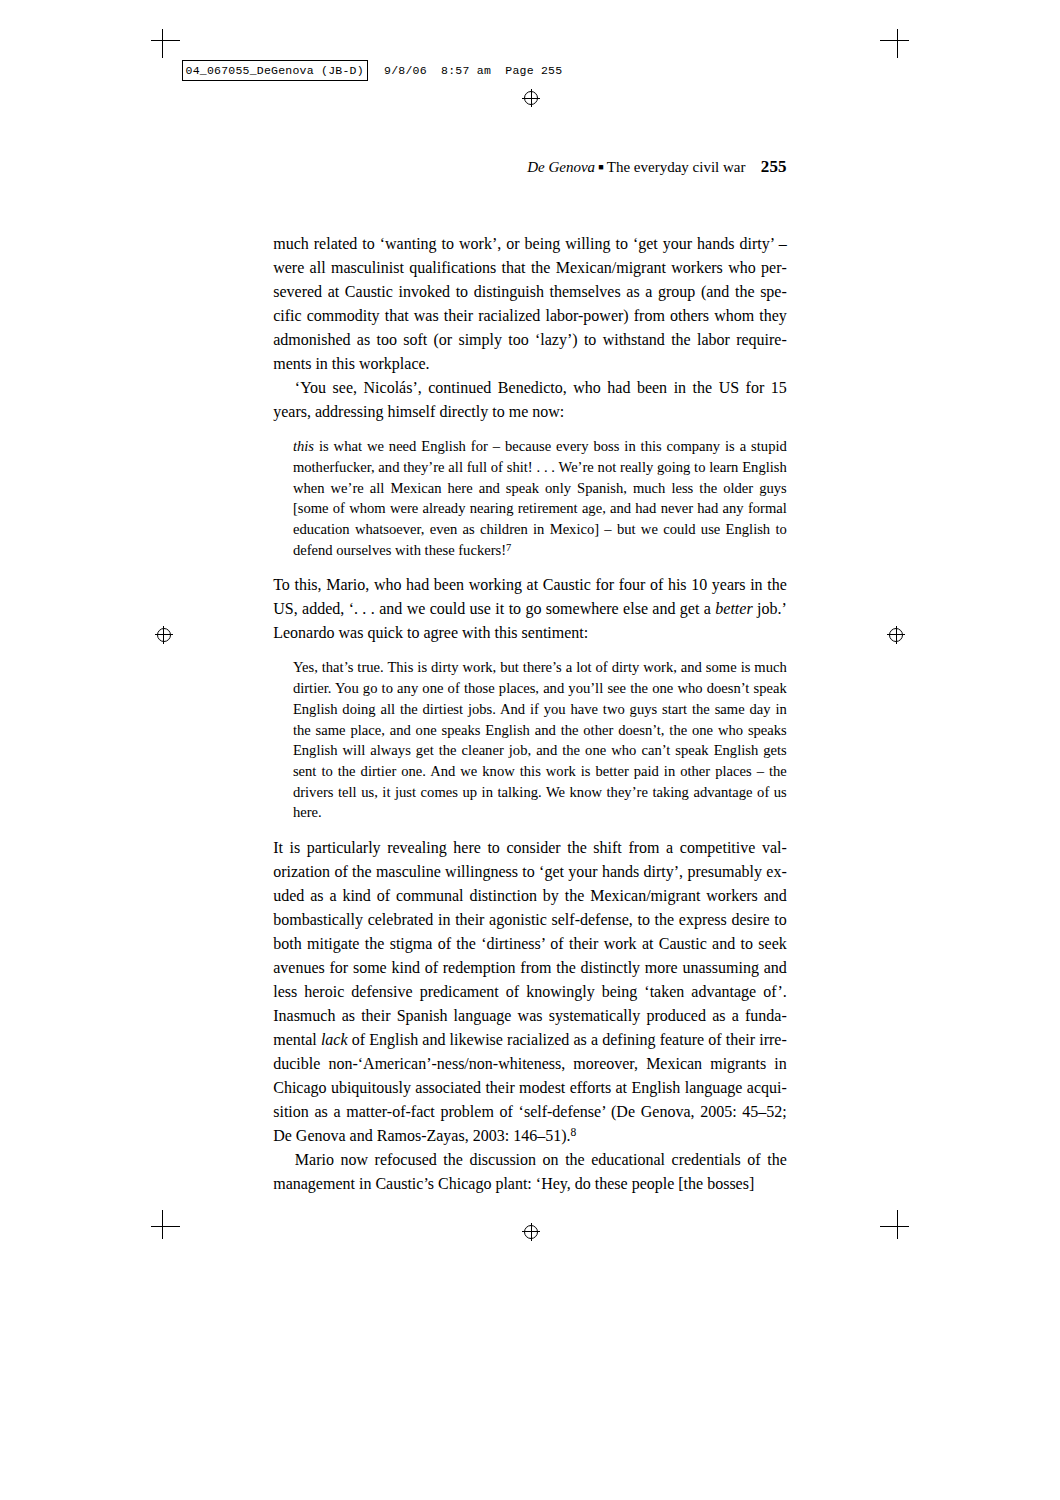04_067055_DeGenova (JB-D) 9/8/06 8:57 am Page 255
De Genova■The everyday civil war255
much related to ‘wanting to work’, or being willing to ‘get your hands dirty’ – were all masculinist qualifications that the Mexican/migrant workers who persevered at Caustic invoked to distinguish themselves as a group (and the specific commodity that was their racialized labor-power) from others whom they admonished as too soft (or simply too ‘lazy’) to withstand the labor requirements in this workplace.
‘You see, Nicolás’, continued Benedicto, who had been in the US for 15 years, addressing himself directly to me now:
this is what we need English for – because every boss in this company is a stupid motherfucker, and they’re all full of shit! . . . We’re not really going to learn English when we’re all Mexican here and speak only Spanish, much less the older guys [some of whom were already nearing retirement age, and had never had any formal education whatsoever, even as children in Mexico] – but we could use English to defend ourselves with these fuckers!7
To this, Mario, who had been working at Caustic for four of his 10 years in the US, added, ‘. . . and we could use it to go somewhere else and get a better job.’ Leonardo was quick to agree with this sentiment:
Yes, that’s true. This is dirty work, but there’s a lot of dirty work, and some is much dirtier. You go to any one of those places, and you’ll see the one who doesn’t speak English doing all the dirtiest jobs. And if you have two guys start the same day in the same place, and one speaks English and the other doesn’t, the one who speaks English will always get the cleaner job, and the one who can’t speak English gets sent to the dirtier one. And we know this work is better paid in other places – the drivers tell us, it just comes up in talking. We know they’re taking advantage of us here.
It is particularly revealing here to consider the shift from a competitive valorization of the masculine willingness to ‘get your hands dirty’, presumably exuded as a kind of communal distinction by the Mexican/migrant workers and bombastically celebrated in their agonistic self-defense, to the express desire to both mitigate the stigma of the ‘dirtiness’ of their work at Caustic and to seek avenues for some kind of redemption from the distinctly more unassuming and less heroic defensive predicament of knowingly being ‘taken advantage of’. Inasmuch as their Spanish language was systematically produced as a fundamental lack of English and likewise racialized as a defining feature of their irreducible non-‘American’-ness/non-whiteness, moreover, Mexican migrants in Chicago ubiquitously associated their modest efforts at English language acquisition as a matter-of-fact problem of ‘self-defense’ (De Genova, 2005: 45–52; De Genova and Ramos-Zayas, 2003: 146–51).8
Mario now refocused the discussion on the educational credentials of the management in Caustic’s Chicago plant: ‘Hey, do these people [the bosses]